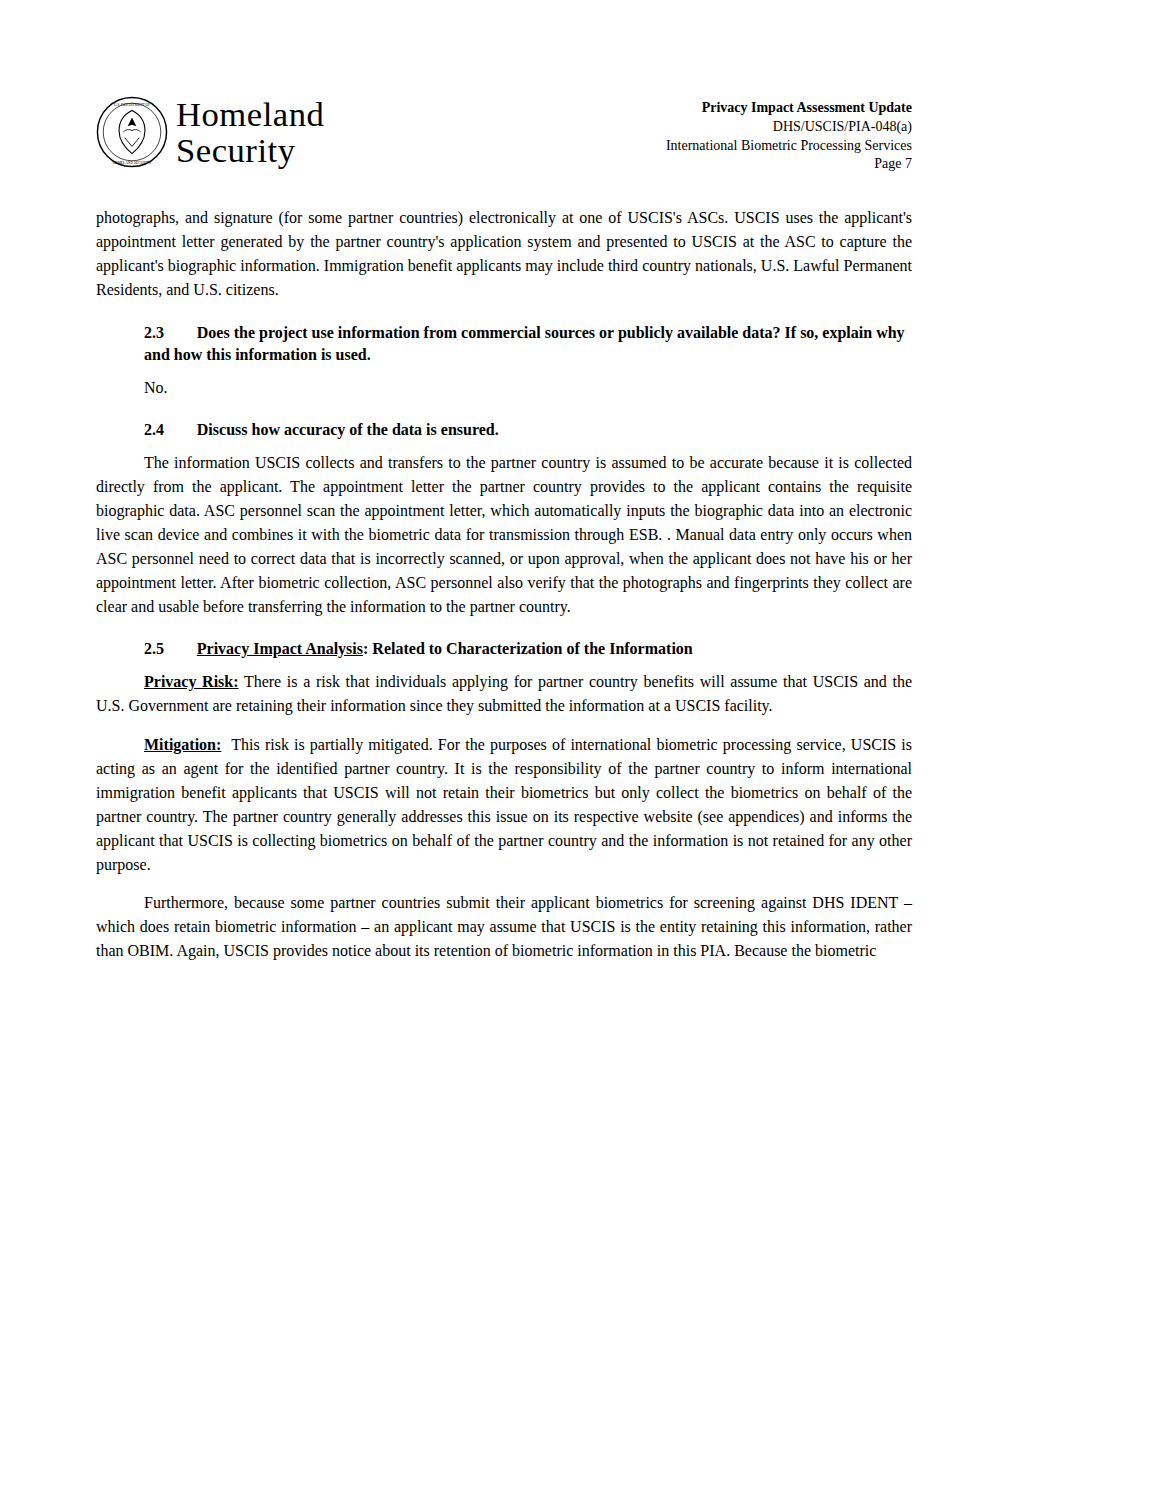U.S. DEPARTMENT OF HOMELAND SECURITY
Homeland
Security
Privacy Impact Assessment Update
DHS/USCIS/PIA-048(a)
International Biometric Processing Services
Page 7
photographs, and signature (for some partner countries) electronically at one of USCIS's ASCs. USCIS uses the applicant's appointment letter generated by the partner country's application system and presented to USCIS at the ASC to capture the applicant's biographic information. Immigration benefit applicants may include third country nationals, U.S. Lawful Permanent Residents, and U.S. citizens.
2.3 Does the project use information from commercial sources or publicly available data? If so, explain why and how this information is used.
No.
2.4 Discuss how accuracy of the data is ensured.
The information USCIS collects and transfers to the partner country is assumed to be accurate because it is collected directly from the applicant. The appointment letter the partner country provides to the applicant contains the requisite biographic data. ASC personnel scan the appointment letter, which automatically inputs the biographic data into an electronic live scan device and combines it with the biometric data for transmission through ESB. . Manual data entry only occurs when ASC personnel need to correct data that is incorrectly scanned, or upon approval, when the applicant does not have his or her appointment letter. After biometric collection, ASC personnel also verify that the photographs and fingerprints they collect are clear and usable before transferring the information to the partner country.
2.5 Privacy Impact Analysis: Related to Characterization of the Information
Privacy Risk: There is a risk that individuals applying for partner country benefits will assume that USCIS and the U.S. Government are retaining their information since they submitted the information at a USCIS facility.
Mitigation: This risk is partially mitigated. For the purposes of international biometric processing service, USCIS is acting as an agent for the identified partner country. It is the responsibility of the partner country to inform international immigration benefit applicants that USCIS will not retain their biometrics but only collect the biometrics on behalf of the partner country. The partner country generally addresses this issue on its respective website (see appendices) and informs the applicant that USCIS is collecting biometrics on behalf of the partner country and the information is not retained for any other purpose.
Furthermore, because some partner countries submit their applicant biometrics for screening against DHS IDENT – which does retain biometric information – an applicant may assume that USCIS is the entity retaining this information, rather than OBIM. Again, USCIS provides notice about its retention of biometric information in this PIA. Because the biometric